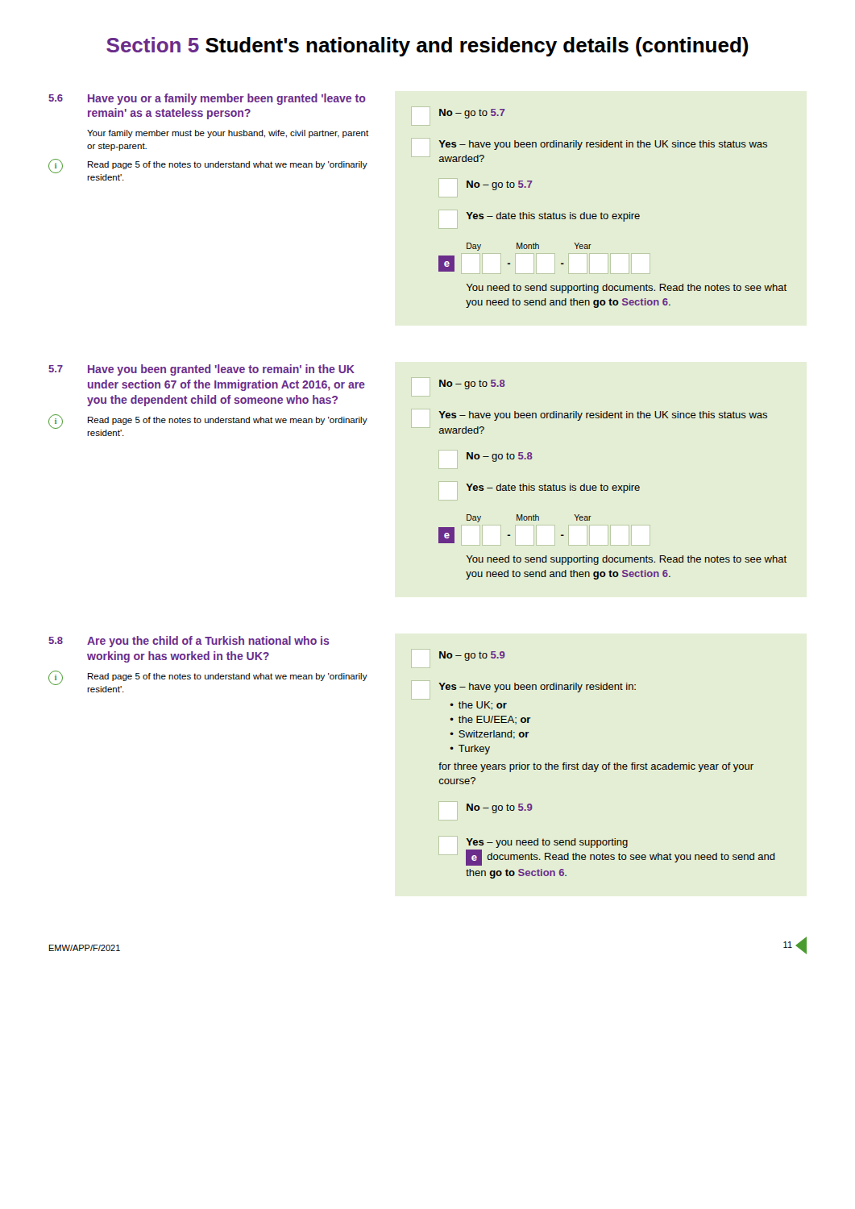Section 5 Student's nationality and residency details (continued)
5.6
Have you or a family member been granted 'leave to remain' as a stateless person?
Your family member must be your husband, wife, civil partner, parent or step-parent.
i Read page 5 of the notes to understand what we mean by 'ordinarily resident'.
No – go to 5.7
Yes – have you been ordinarily resident in the UK since this status was awarded?
No – go to 5.7
Yes – date this status is due to expire
Day Month Year
e
-
-
You need to send supporting documents. Read the notes to see what you need to send and then go to Section 6.
5.7
Have you been granted 'leave to remain' in the UK under section 67 of the Immigration Act 2016, or are you the dependent child of someone who has?
i Read page 5 of the notes to understand what we mean by 'ordinarily resident'.
No – go to 5.8
Yes – have you been ordinarily resident in the UK since this status was awarded?
No – go to 5.8
Yes – date this status is due to expire
Day Month Year
e
-
-
You need to send supporting documents. Read the notes to see what you need to send and then go to Section 6.
5.8
Are you the child of a Turkish national who is working or has worked in the UK?
i Read page 5 of the notes to understand what we mean by 'ordinarily resident'.
No – go to 5.9
Yes – have you been ordinarily resident in:
the UK; or
the EU/EEA; or
Switzerland; or
Turkey
for three years prior to the first day of the first academic year of your course?
No – go to 5.9
Yes – you need to send supporting
edocuments. Read the notes to see what you need to send and then go to Section 6.
EMW/APP/F/2021
11